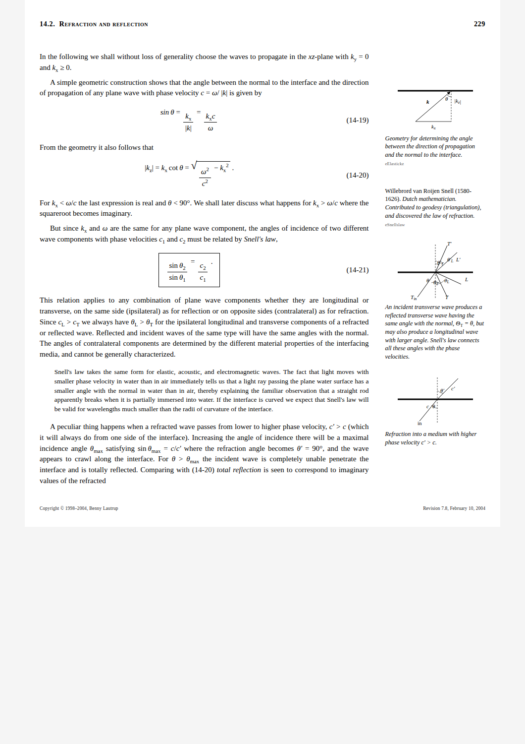14.2. Refraction and reflection 229
In the following we shall without loss of generality choose the waves to propagate in the xz-plane with ky = 0 and kx ≥ 0.
A simple geometric construction shows that the angle between the normal to the interface and the direction of propagation of any plane wave with phase velocity c = ω/ |k| is given by
sin θ = kx|k| = kxc ω
(14-19)
From the geometry it also follows that
|kz| = kx cot θ = ω2 c2 − kx2 .
(14-20)
For kx < ω/c the last expression is real and θ < 90°. We shall later discuss what happens for kx > ω/c where the squareroot becomes imaginary.
But since kx and ω are the same for any plane wave component, the angles of incidence of two different wave components with phase velocities c1 and c2 must be related by Snell's law,
sin θ2 sin θ1 = c2 c1 .
(14-21)
This relation applies to any combination of plane wave components whether they are longitudinal or transverse, on the same side (ipsilateral) as for reflection or on opposite sides (contralateral) as for refraction. Since cL > cT we always have θL > θT for the ipsilateral longitudinal and transverse components of a refracted or reflected wave. Reflected and incident waves of the same type will have the same angles with the normal. The angles of contralateral components are determined by the different material properties of the interfacing media, and cannot be generally characterized.
Snell's law takes the same form for elastic, acoustic, and electromagnetic waves. The fact that light moves with smaller phase velocity in water than in air immediately tells us that a light ray passing the plane water surface has a smaller angle with the normal in water than in air, thereby explaining the familiar observation that a straight rod apparently breaks when it is partially immersed into water. If the interface is curved we expect that Snell's law will be valid for wavelengths much smaller than the radii of curvature of the interface.
A peculiar thing happens when a refracted wave passes from lower to higher phase velocity, c′ > c (which it will always do from one side of the interface). Increasing the angle of incidence there will be a maximal incidence angle θmax satisfying sin θmax = c/c′ where the refraction angle becomes θ′ = 90°, and the wave appears to crawl along the interface. For θ > θmax the incident wave is completely unable penetrate the interface and is totally reflected. Comparing with (14-20) total reflection is seen to correspond to imaginary values of the refracted
k θ |kz| kx
Geometry for determining the angle between the direction of propagation and the normal to the interface.
eElastickz
Willebrord van Roijen Snell (1580-1626). Dutch mathematician. Contributed to geodesy (triangulation), and discovered the law of refraction.
eSnellslaw
T′ θ′T θ′L L′ θ θT θL L Tin T
An incident transverse wave produces a reflected transverse wave having the same angle with the normal, ΘT = θ, but may also produce a longitudinal wave with larger angle. Snell's law connects all these angles with the phase velocities.
θ′ c′ c θ in
Refraction into a medium with higher phase velocity c′ > c.
Copyright © 1998–2004, Benny Lautrup Revision 7.8, February 10, 2004